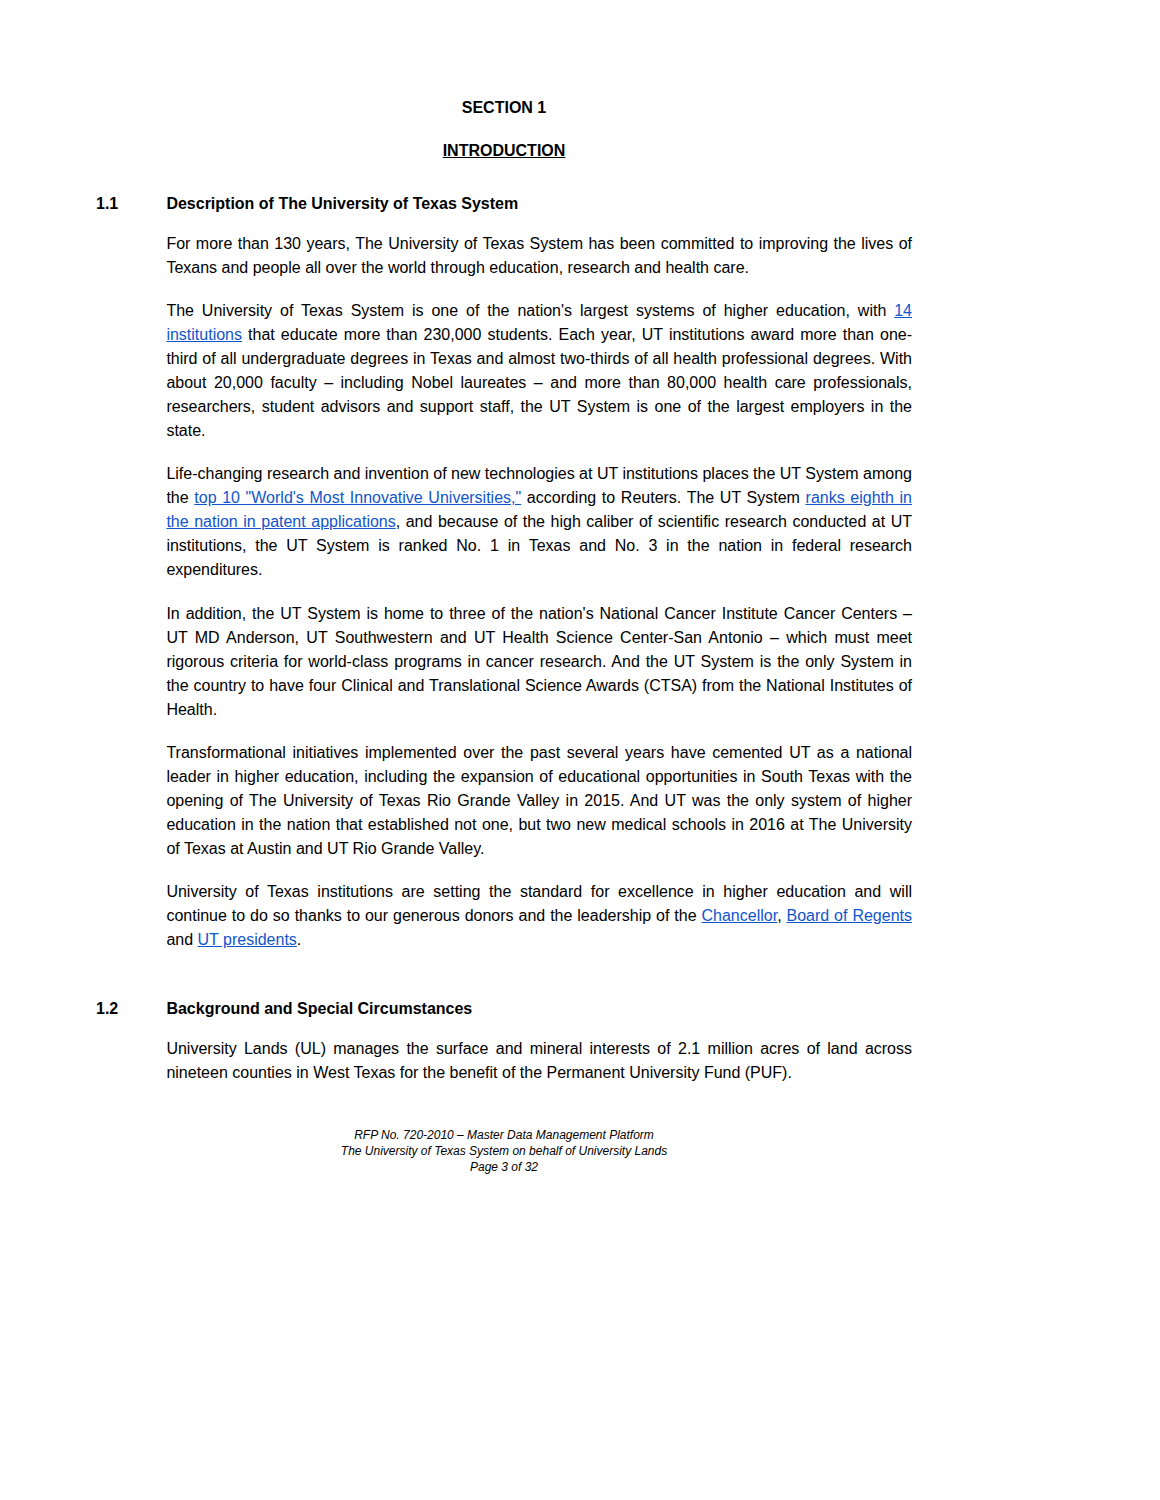SECTION 1
INTRODUCTION
1.1 Description of The University of Texas System
For more than 130 years, The University of Texas System has been committed to improving the lives of Texans and people all over the world through education, research and health care.
The University of Texas System is one of the nation's largest systems of higher education, with 14 institutions that educate more than 230,000 students. Each year, UT institutions award more than one-third of all undergraduate degrees in Texas and almost two-thirds of all health professional degrees. With about 20,000 faculty – including Nobel laureates – and more than 80,000 health care professionals, researchers, student advisors and support staff, the UT System is one of the largest employers in the state.
Life-changing research and invention of new technologies at UT institutions places the UT System among the top 10 "World's Most Innovative Universities," according to Reuters. The UT System ranks eighth in the nation in patent applications, and because of the high caliber of scientific research conducted at UT institutions, the UT System is ranked No. 1 in Texas and No. 3 in the nation in federal research expenditures.
In addition, the UT System is home to three of the nation's National Cancer Institute Cancer Centers – UT MD Anderson, UT Southwestern and UT Health Science Center-San Antonio – which must meet rigorous criteria for world-class programs in cancer research. And the UT System is the only System in the country to have four Clinical and Translational Science Awards (CTSA) from the National Institutes of Health.
Transformational initiatives implemented over the past several years have cemented UT as a national leader in higher education, including the expansion of educational opportunities in South Texas with the opening of The University of Texas Rio Grande Valley in 2015. And UT was the only system of higher education in the nation that established not one, but two new medical schools in 2016 at The University of Texas at Austin and UT Rio Grande Valley.
University of Texas institutions are setting the standard for excellence in higher education and will continue to do so thanks to our generous donors and the leadership of the Chancellor, Board of Regents and UT presidents.
1.2 Background and Special Circumstances
University Lands (UL) manages the surface and mineral interests of 2.1 million acres of land across nineteen counties in West Texas for the benefit of the Permanent University Fund (PUF).
RFP No. 720-2010 – Master Data Management Platform
The University of Texas System on behalf of University Lands
Page 3 of 32